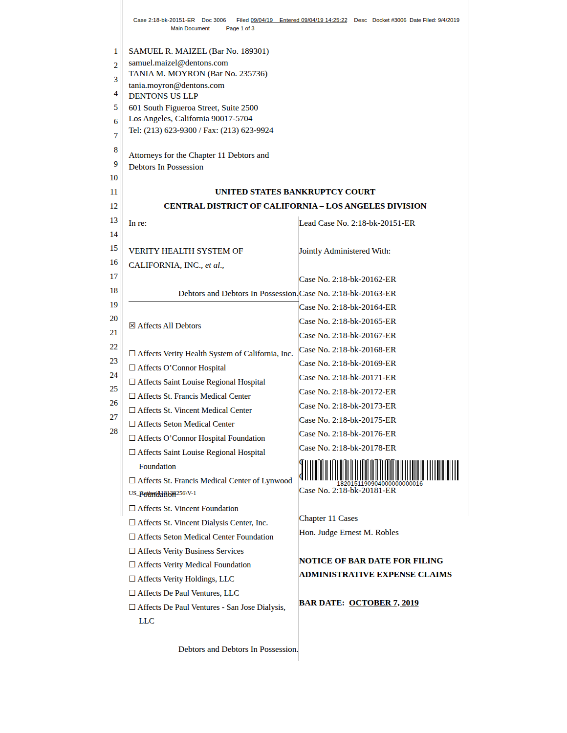Case 2:18-bk-20151-ER Doc 3006 Filed 09/04/19 Entered 09/04/19 14:25:22 Desc
Docket #3006 Date Filed: 9/4/2019
Main Document Page 1 of 3
1
2
3
4
5
6
7
8
9
10
11
12
13
14
15
16
17
18
19
20
21
22
23
24
25
26
27
28
SAMUEL R. MAIZEL (Bar No. 189301)
samuel.maizel@dentons.com
TANIA M. MOYRON (Bar No. 235736)
tania.moyron@dentons.com
DENTONS US LLP
601 South Figueroa Street, Suite 2500
Los Angeles, California 90017-5704
Tel: (213) 623-9300 / Fax: (213) 623-9924
Attorneys for the Chapter 11 Debtors and
Debtors In Possession
UNITED STATES BANKRUPTCY COURT
CENTRAL DISTRICT OF CALIFORNIA – LOS ANGELES DIVISION
| In re: VERITY HEALTH SYSTEM OF CALIFORNIA, INC., et al ., Debtors and Debtors In Possession. ☒ Affects All Debtors ☐ Affects Verity Health System of California, Inc. ☐ Affects O’Connor Hospital ☐ Affects Saint Louise Regional Hospital ☐ Affects St. Francis Medical Center ☐ Affects St. Vincent Medical Center ☐ Affects Seton Medical Center ☐ Affects O’Connor Hospital Foundation ☐ Affects Saint Louise Regional Hospital Foundation ☐ Affects St. Francis Medical Center of Lynwood Foundation ☐ Affects St. Vincent Foundation ☐ Affects St. Vincent Dialysis Center, Inc. ☐ Affects Seton Medical Center Foundation ☐ Affects Verity Business Services ☐ Affects Verity Medical Foundation ☐ Affects Verity Holdings, LLC ☐ Affects De Paul Ventures, LLC ☐ Affects De Paul Ventures - San Jose Dialysis, LLC Debtors and Debtors In Possession. | Lead Case No. 2:18-bk-20151-ER Jointly Administered With: Case No. 2:18-bk-20162-ER Case No. 2:18-bk-20163-ER Case No. 2:18-bk-20164-ER Case No. 2:18-bk-20165-ER Case No. 2:18-bk-20167-ER Case No. 2:18-bk-20168-ER Case No. 2:18-bk-20169-ER Case No. 2:18-bk-20171-ER Case No. 2:18-bk-20172-ER Case No. 2:18-bk-20173-ER Case No. 2:18-bk-20175-ER Case No. 2:18-bk-20176-ER Case No. 2:18-bk-20178-ER Case No. 2:18-bk-20179-ER Case No. 2:18-bk-20180-ER Case No. 2:18-bk-20181-ER Chapter 11 Cases Hon. Judge Ernest M. Robles NOTICE OF BAR DATE FOR FILING ADMINISTRATIVE EXPENSE CLAIMS BAR DATE: OCTOBER 7, 2019 |
1820151190904000000000016
US_Active\113138256\V-1